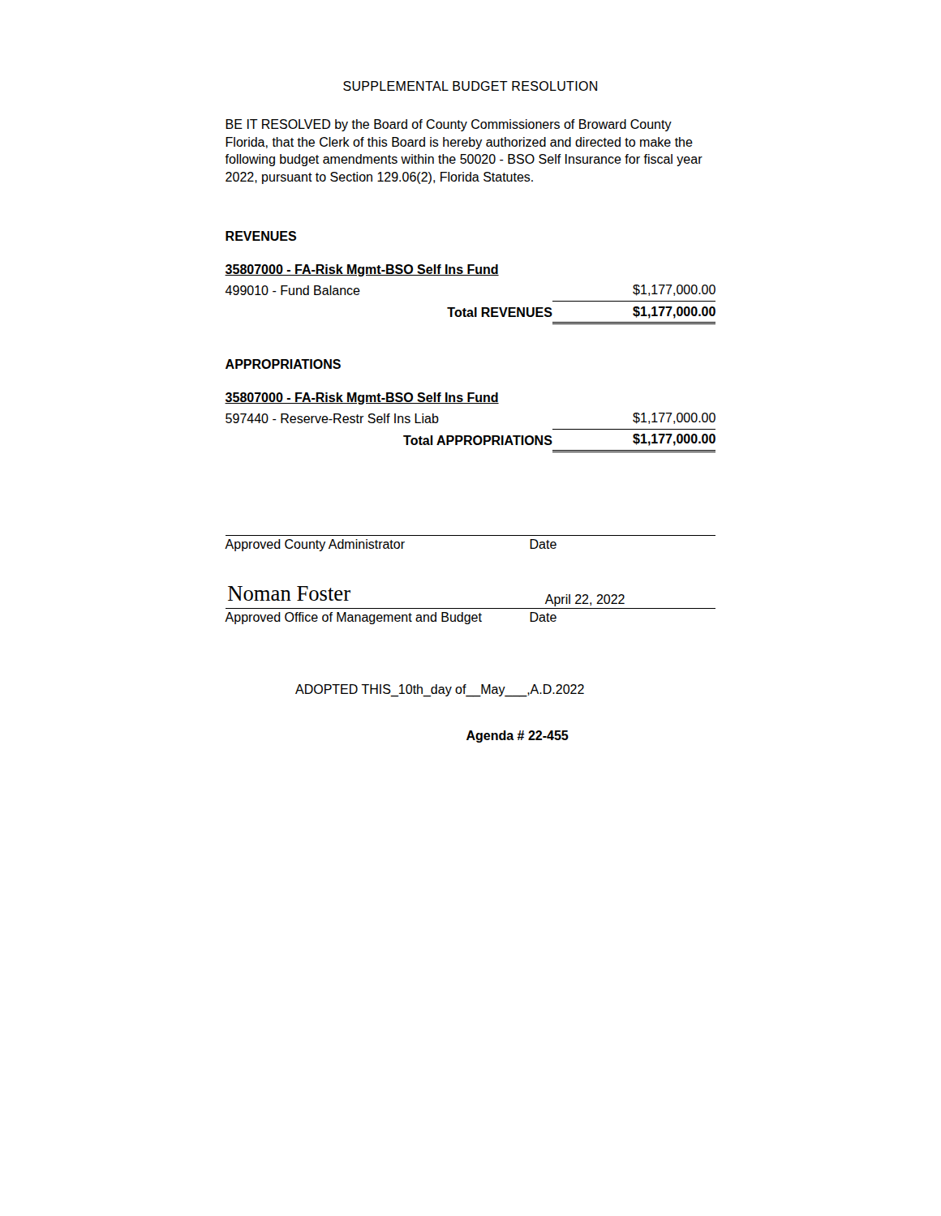SUPPLEMENTAL BUDGET RESOLUTION
BE IT RESOLVED by the Board of County Commissioners of Broward County Florida, that the Clerk of this Board is hereby authorized and directed to make the following budget amendments within the 50020 - BSO Self Insurance for fiscal year 2022, pursuant to Section 129.06(2), Florida Statutes.
REVENUES
| 35807000 - FA-Risk Mgmt-BSO Self Ins Fund | |
| 499010 - Fund Balance | $1,177,000.00 |
| Total REVENUES | $1,177,000.00 |
APPROPRIATIONS
| 35807000 - FA-Risk Mgmt-BSO Self Ins Fund | |
| 597440 - Reserve-Restr Self Ins Liab | $1,177,000.00 |
| Total APPROPRIATIONS | $1,177,000.00 |
| Approved County Administrator | Date |
| Noman Foster | April 22, 2022 |
| Approved Office of Management and Budget | Date |
ADOPTED THIS_10th_day of__May___,A.D.2022
Agenda # 22-455